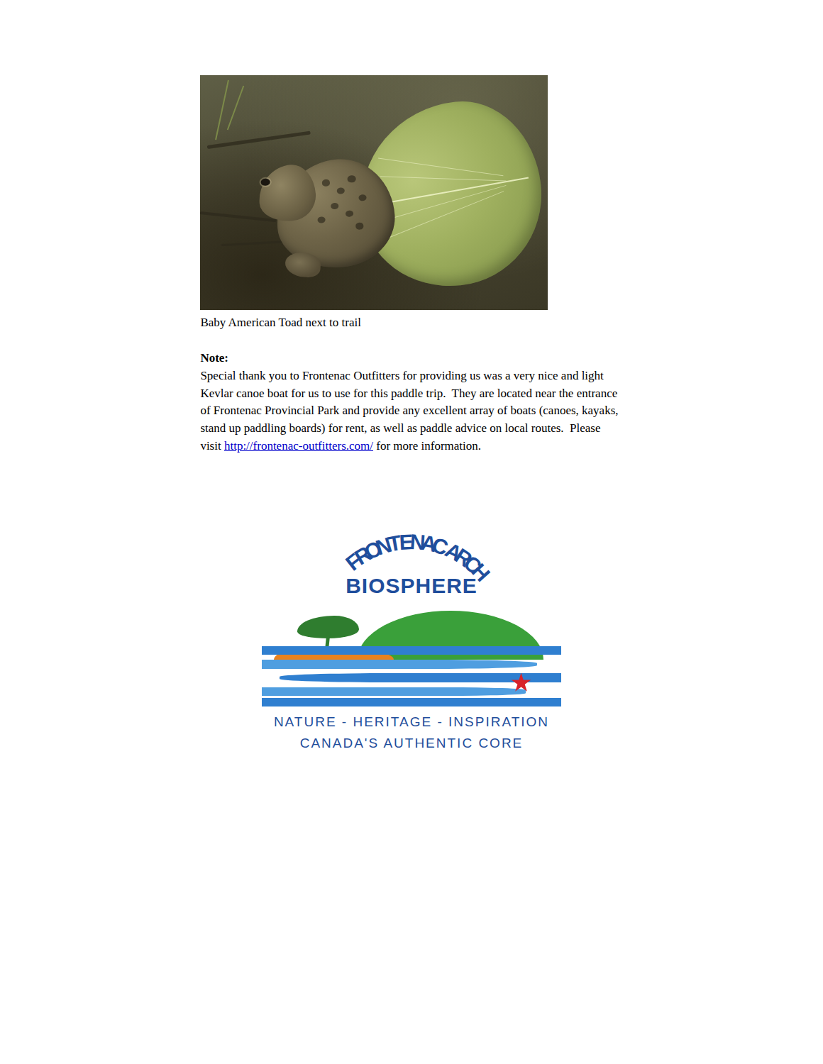Baby American Toad next to trail
Note:
Special thank you to Frontenac Outfitters for providing us was a very nice and light Kevlar canoe boat for us to use for this paddle trip. They are located near the entrance of Frontenac Provincial Park and provide any excellent array of boats (canoes, kayaks, stand up paddling boards) for rent, as well as paddle advice on local routes. Please visit http://frontenac-outfitters.com/ for more information.
F R O N T E N A C A R C H
BIOSPHERE
NATURE - HERITAGE - INSPIRATION CANADA'S AUTHENTIC CORE